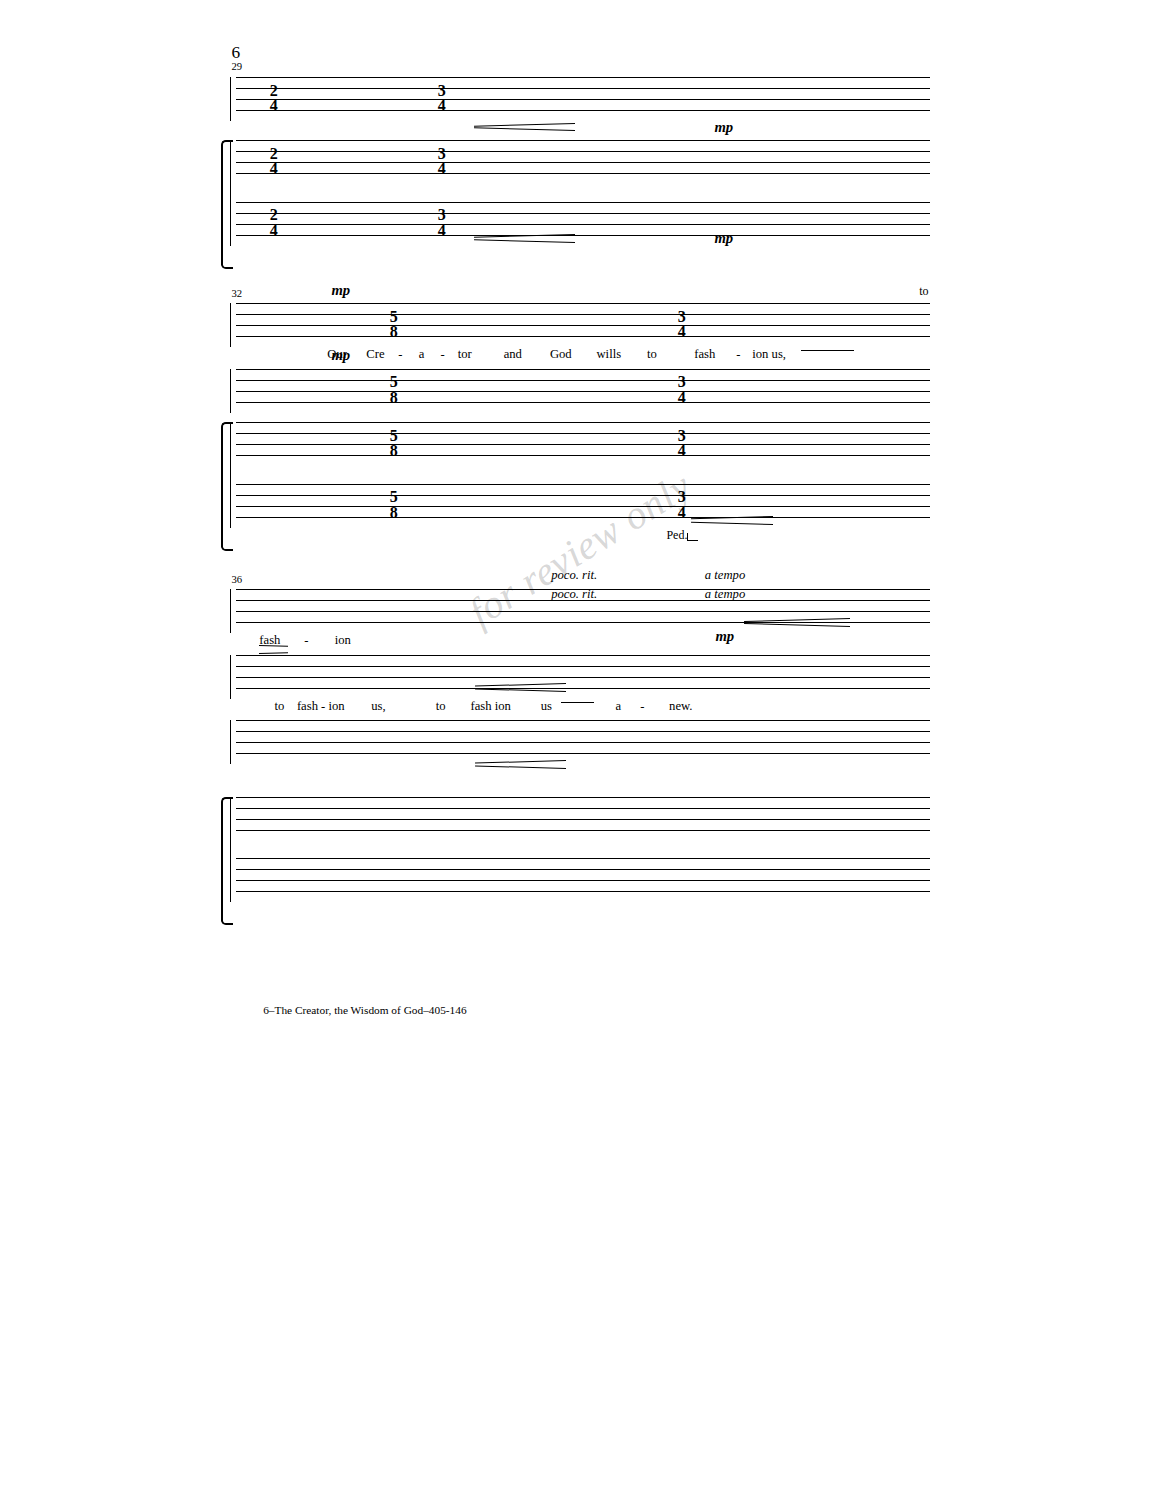6
for review only
29
24
34
mp
24
34
24
34
mp
32
to
58
34
mp
Our
Cre
-
a
-
tor
and
God
wills
to
fash
-
ion us,
58
34
mp
58
34
58
34
Ped.
36
poco. rit.
a tempo
mp
fash
-
ion
to
fash - ion
us,
to
fash ion
us
a
-
new.
poco. rit.
a tempo
6–The Creator, the Wisdom of God–405-146